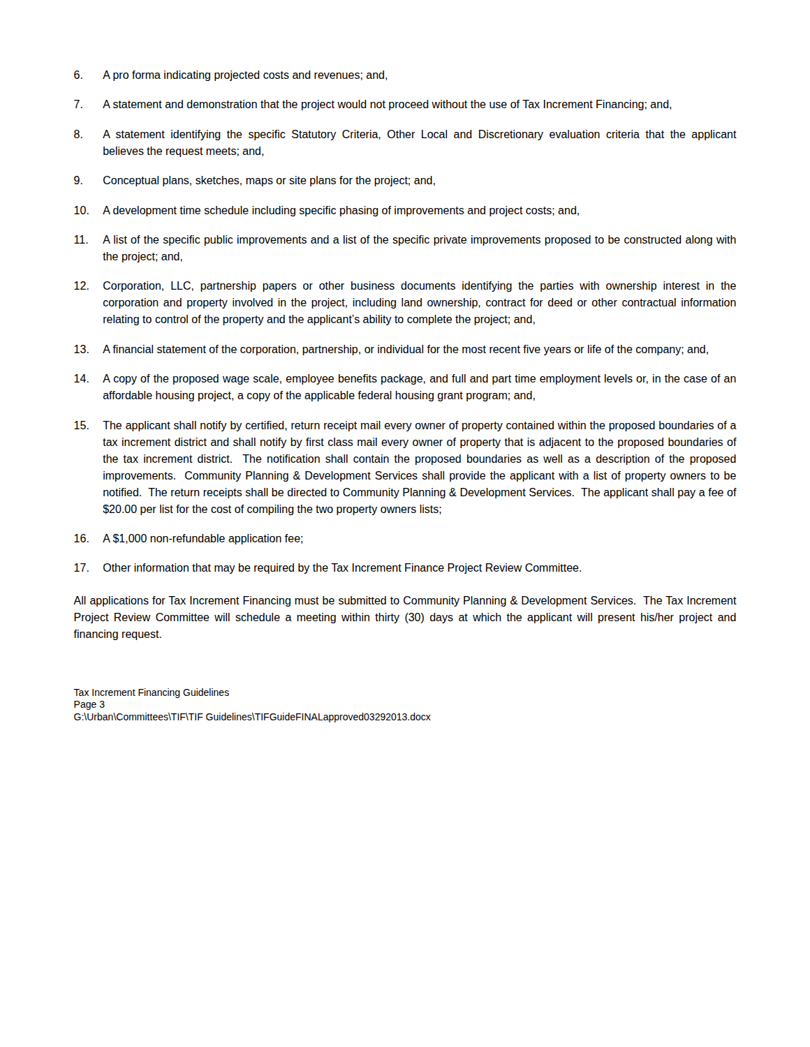6. A pro forma indicating projected costs and revenues; and,
7. A statement and demonstration that the project would not proceed without the use of Tax Increment Financing; and,
8. A statement identifying the specific Statutory Criteria, Other Local and Discretionary evaluation criteria that the applicant believes the request meets; and,
9. Conceptual plans, sketches, maps or site plans for the project; and,
10. A development time schedule including specific phasing of improvements and project costs; and,
11. A list of the specific public improvements and a list of the specific private improvements proposed to be constructed along with the project; and,
12. Corporation, LLC, partnership papers or other business documents identifying the parties with ownership interest in the corporation and property involved in the project, including land ownership, contract for deed or other contractual information relating to control of the property and the applicant’s ability to complete the project; and,
13. A financial statement of the corporation, partnership, or individual for the most recent five years or life of the company; and,
14. A copy of the proposed wage scale, employee benefits package, and full and part time employment levels or, in the case of an affordable housing project, a copy of the applicable federal housing grant program; and,
15. The applicant shall notify by certified, return receipt mail every owner of property contained within the proposed boundaries of a tax increment district and shall notify by first class mail every owner of property that is adjacent to the proposed boundaries of the tax increment district. The notification shall contain the proposed boundaries as well as a description of the proposed improvements. Community Planning & Development Services shall provide the applicant with a list of property owners to be notified. The return receipts shall be directed to Community Planning & Development Services. The applicant shall pay a fee of $20.00 per list for the cost of compiling the two property owners lists;
16. A $1,000 non-refundable application fee;
17. Other information that may be required by the Tax Increment Finance Project Review Committee.
All applications for Tax Increment Financing must be submitted to Community Planning & Development Services. The Tax Increment Project Review Committee will schedule a meeting within thirty (30) days at which the applicant will present his/her project and financing request.
Tax Increment Financing Guidelines
Page 3
G:\Urban\Committees\TIF\TIF Guidelines\TIFGuideFINALapproved03292013.docx